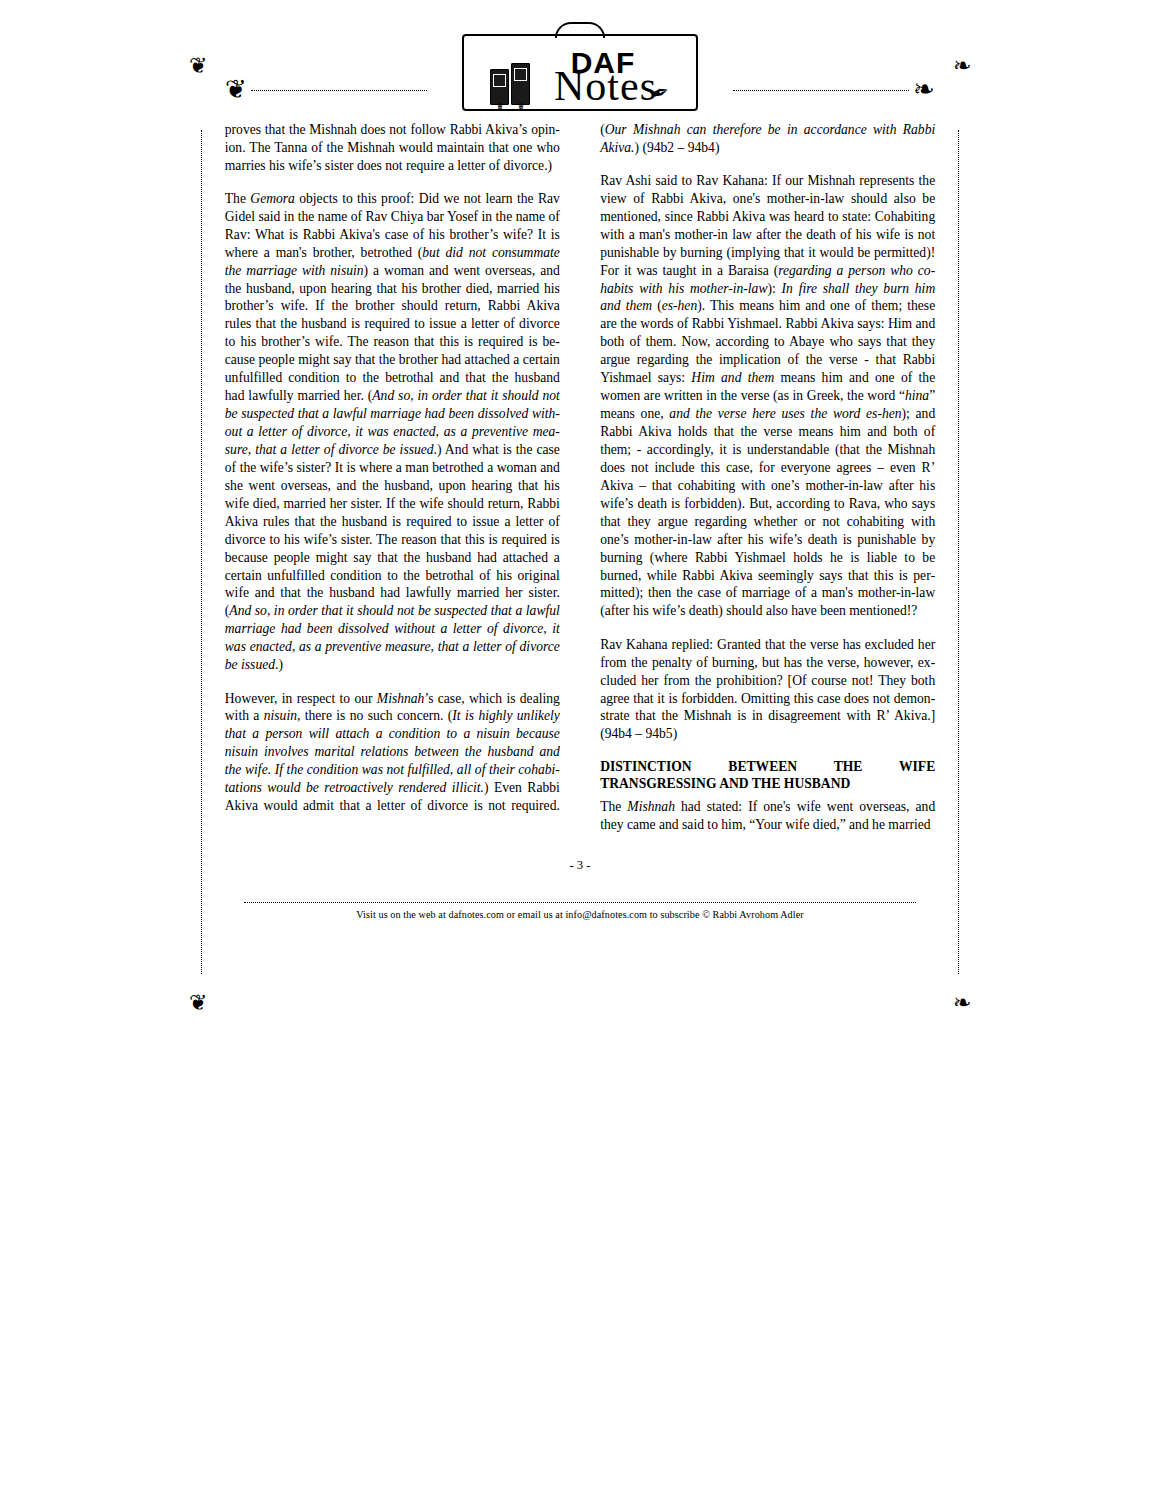❦
❧
❦
❧
♛
♛
DAF Notes✒
❦ ❧
proves that the Mishnah does not follow Rabbi Akiva’s opinion. The Tanna of the Mishnah would maintain that one who marries his wife’s sister does not require a letter of divorce.)
The Gemora objects to this proof: Did we not learn the Rav Gidel said in the name of Rav Chiya bar Yosef in the name of Rav: What is Rabbi Akiva's case of his brother’s wife? It is where a man's brother, betrothed (but did not consummate the marriage with nisuin) a woman and went overseas, and the husband, upon hearing that his brother died, married his brother’s wife. If the brother should return, Rabbi Akiva rules that the husband is required to issue a letter of divorce to his brother’s wife. The reason that this is required is because people might say that the brother had attached a certain unfulfilled condition to the betrothal and that the husband had lawfully married her. (And so, in order that it should not be suspected that a lawful marriage had been dissolved without a letter of divorce, it was enacted, as a preventive measure, that a letter of divorce be issued.) And what is the case of the wife’s sister? It is where a man betrothed a woman and she went overseas, and the husband, upon hearing that his wife died, married her sister. If the wife should return, Rabbi Akiva rules that the husband is required to issue a letter of divorce to his wife’s sister. The reason that this is required is because people might say that the husband had attached a certain unfulfilled condition to the betrothal of his original wife and that the husband had lawfully married her sister. (And so, in order that it should not be suspected that a lawful marriage had been dissolved without a letter of divorce, it was enacted, as a preventive measure, that a letter of divorce be issued.)
However, in respect to our Mishnah’s case, which is dealing with a nisuin, there is no such concern. (It is highly unlikely that a person will attach a condition to a nisuin because nisuin involves marital relations between the husband and the wife. If the condition was not fulfilled, all of their cohabitations would be retroactively rendered illicit.) Even Rabbi Akiva would admit that a letter of divorce is not required. (Our Mishnah can therefore be in accordance with Rabbi Akiva.) (94b2 – 94b4)
Rav Ashi said to Rav Kahana: If our Mishnah represents the view of Rabbi Akiva, one's mother-in-law should also be mentioned, since Rabbi Akiva was heard to state: Cohabiting with a man's mother-in law after the death of his wife is not punishable by burning (implying that it would be permitted)! For it was taught in a Baraisa (regarding a person who cohabits with his mother-in-law): In fire shall they burn him and them (es-hen). This means him and one of them; these are the words of Rabbi Yishmael. Rabbi Akiva says: Him and both of them. Now, according to Abaye who says that they argue regarding the implication of the verse - that Rabbi Yishmael says: Him and them means him and one of the women are written in the verse (as in Greek, the word “hina” means one, and the verse here uses the word es-hen); and Rabbi Akiva holds that the verse means him and both of them; - accordingly, it is understandable (that the Mishnah does not include this case, for everyone agrees – even R’ Akiva – that cohabiting with one’s mother-in-law after his wife’s death is forbidden). But, according to Rava, who says that they argue regarding whether or not cohabiting with one’s mother-in-law after his wife’s death is punishable by burning (where Rabbi Yishmael holds he is liable to be burned, while Rabbi Akiva seemingly says that this is permitted); then the case of marriage of a man's mother-in-law (after his wife’s death) should also have been mentioned!?
Rav Kahana replied: Granted that the verse has excluded her from the penalty of burning, but has the verse, however, excluded her from the prohibition? [Of course not! They both agree that it is forbidden. Omitting this case does not demonstrate that the Mishnah is in disagreement with R’ Akiva.] (94b4 – 94b5)
Distinction between the wife transgressing and the husband
The Mishnah had stated: If one's wife went overseas, and they came and said to him, “Your wife died,” and he married
- 3 -
Visit us on the web at dafnotes.com or email us at info@dafnotes.com to subscribe © Rabbi Avrohom Adler